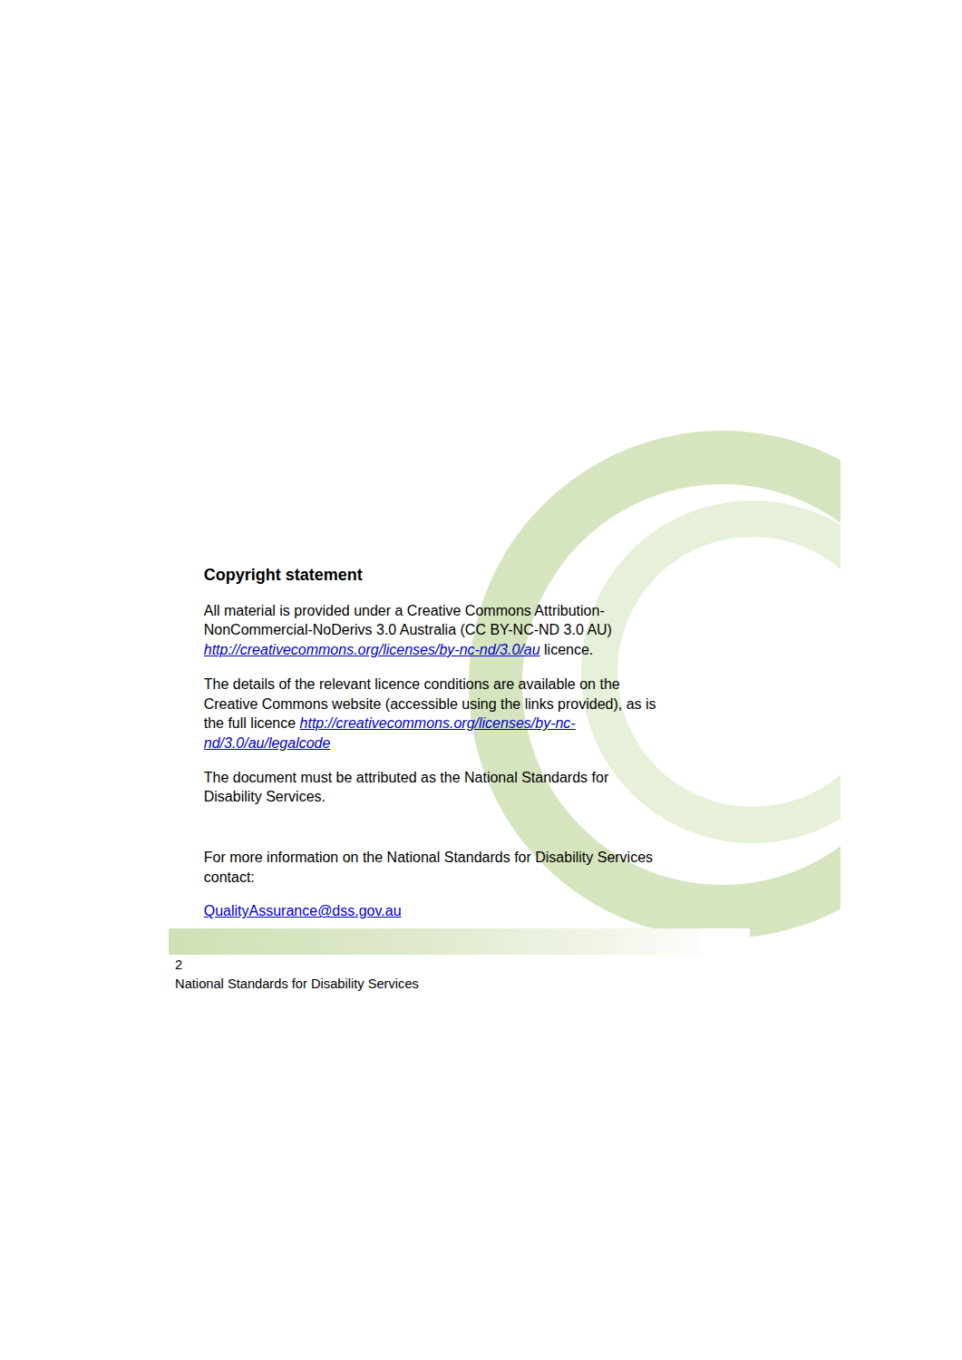Copyright statement
All material is provided under a Creative Commons Attribution-NonCommercial-NoDerivs 3.0 Australia (CC BY-NC-ND 3.0 AU) http://creativecommons.org/licenses/by-nc-nd/3.0/au licence.
The details of the relevant licence conditions are available on the Creative Commons website (accessible using the links provided), as is the full licence http://creativecommons.org/licenses/by-nc-nd/3.0/au/legalcode
The document must be attributed as the National Standards for Disability Services.
For more information on the National Standards for Disability Services contact:
QualityAssurance@dss.gov.au
2
National Standards for Disability Services